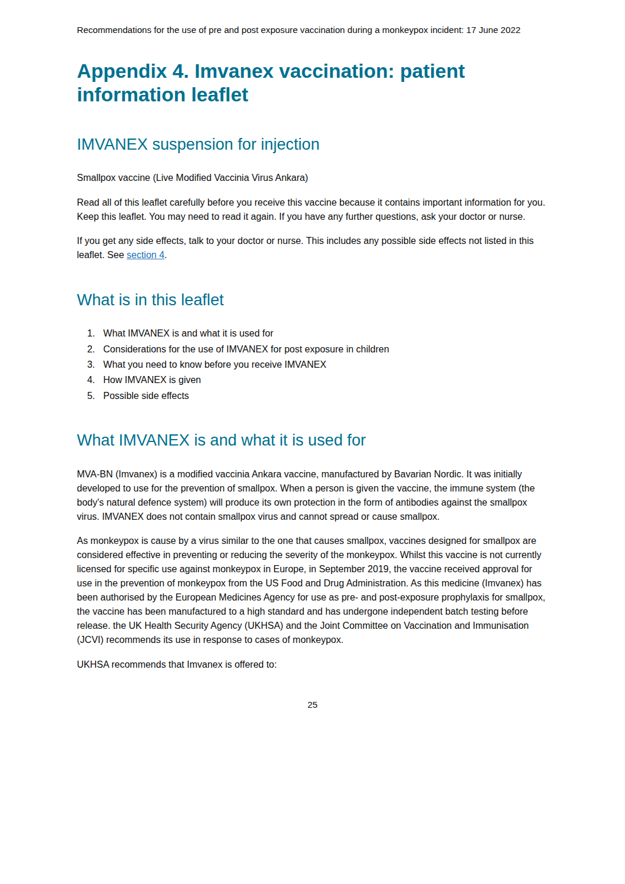Recommendations for the use of pre and post exposure vaccination during a monkeypox incident: 17 June 2022
Appendix 4. Imvanex vaccination: patient information leaflet
IMVANEX suspension for injection
Smallpox vaccine (Live Modified Vaccinia Virus Ankara)
Read all of this leaflet carefully before you receive this vaccine because it contains important information for you. Keep this leaflet. You may need to read it again. If you have any further questions, ask your doctor or nurse.
If you get any side effects, talk to your doctor or nurse. This includes any possible side effects not listed in this leaflet. See section 4.
What is in this leaflet
What IMVANEX is and what it is used for
Considerations for the use of IMVANEX for post exposure in children
What you need to know before you receive IMVANEX
How IMVANEX is given
Possible side effects
What IMVANEX is and what it is used for
MVA-BN (Imvanex) is a modified vaccinia Ankara vaccine, manufactured by Bavarian Nordic. It was initially developed to use for the prevention of smallpox. When a person is given the vaccine, the immune system (the body's natural defence system) will produce its own protection in the form of antibodies against the smallpox virus. IMVANEX does not contain smallpox virus and cannot spread or cause smallpox.
As monkeypox is cause by a virus similar to the one that causes smallpox, vaccines designed for smallpox are considered effective in preventing or reducing the severity of the monkeypox. Whilst this vaccine is not currently licensed for specific use against monkeypox in Europe, in September 2019, the vaccine received approval for use in the prevention of monkeypox from the US Food and Drug Administration. As this medicine (Imvanex) has been authorised by the European Medicines Agency for use as pre- and post-exposure prophylaxis for smallpox, the vaccine has been manufactured to a high standard and has undergone independent batch testing before release. the UK Health Security Agency (UKHSA) and the Joint Committee on Vaccination and Immunisation (JCVI) recommends its use in response to cases of monkeypox.
UKHSA recommends that Imvanex is offered to:
25